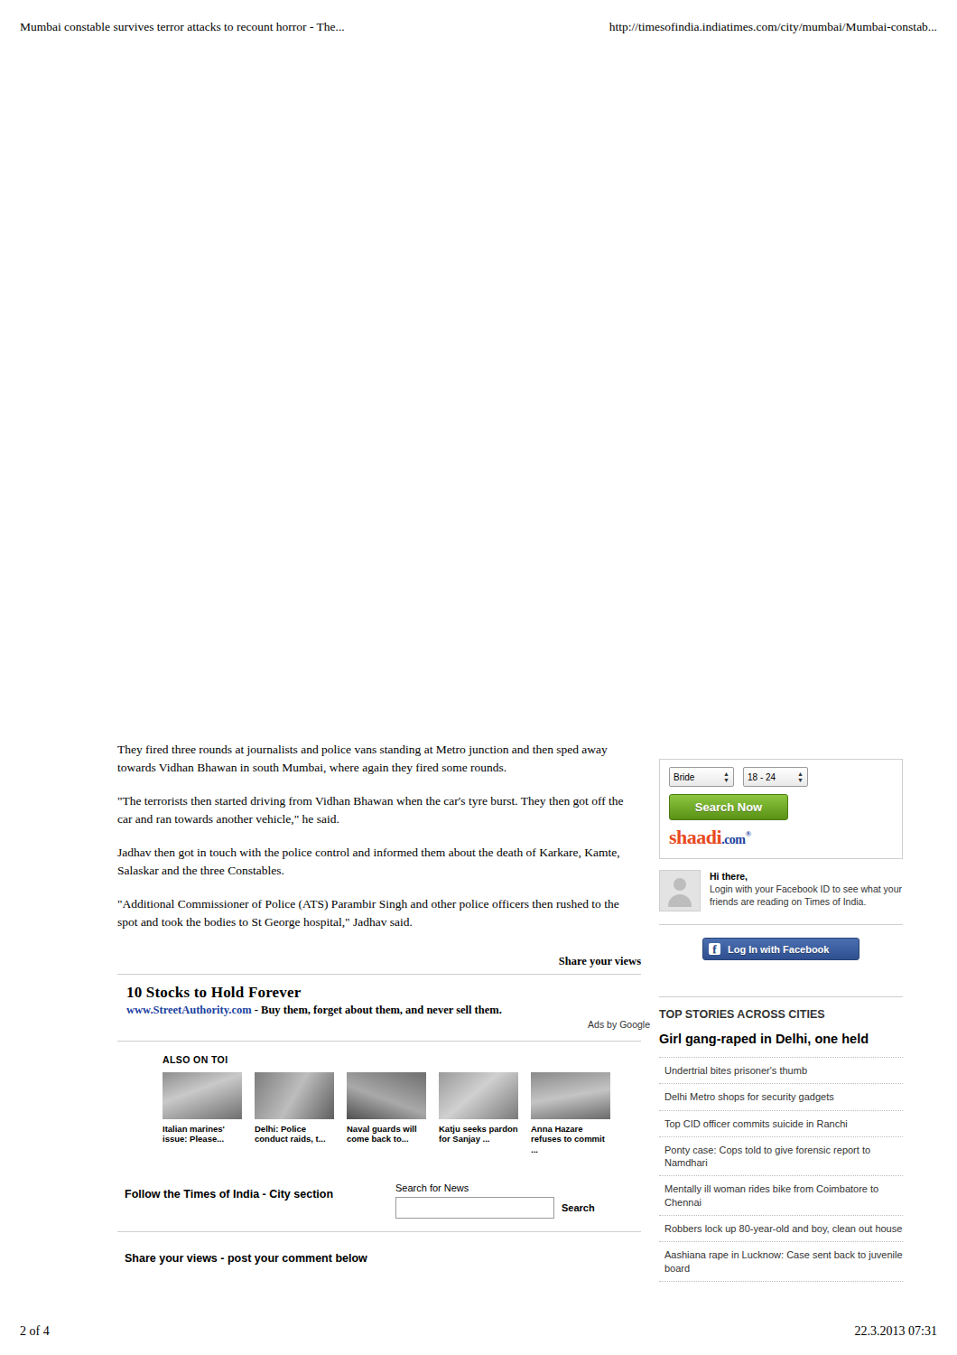Mumbai constable survives terror attacks to recount horror - The...
http://timesofindia.indiatimes.com/city/mumbai/Mumbai-constab...
They fired three rounds at journalists and police vans standing at Metro junction and then sped away towards Vidhan Bhawan in south Mumbai, where again they fired some rounds.
"The terrorists then started driving from Vidhan Bhawan when the car's tyre burst. They then got off the car and ran towards another vehicle," he said.
Jadhav then got in touch with the police control and informed them about the death of Karkare, Kamte, Salaskar and the three Constables.
"Additional Commissioner of Police (ATS) Parambir Singh and other police officers then rushed to the spot and took the bodies to St George hospital," Jadhav said.
Share your views
10 Stocks to Hold Forever
www.StreetAuthority.com - Buy them, forget about them, and never sell them.
Ads by Google
ALSO ON TOI
Italian marines' issue: Please...
Delhi: Police conduct raids, t...
Naval guards will come back to...
Katju seeks pardon for Sanjay ...
Anna Hazare refuses to commit ...
Follow the Times of India - City section
Search for News
Search
Share your views - post your comment below
Bride▲
▼
18 - 24▲
▼
Search Now
sh aadi.com®
Hi there,
Login with your Facebook ID to see what your friends are reading on Times of India.
fLog In with Facebook
TOP STORIES ACROSS CITIES
Girl gang-raped in Delhi, one held
Undertrial bites prisoner's thumb
Delhi Metro shops for security gadgets
Top CID officer commits suicide in Ranchi
Ponty case: Cops told to give forensic report to Namdhari
Mentally ill woman rides bike from Coimbatore to Chennai
Robbers lock up 80-year-old and boy, clean out house
Aashiana rape in Lucknow: Case sent back to juvenile board
2 of 4
22.3.2013 07:31